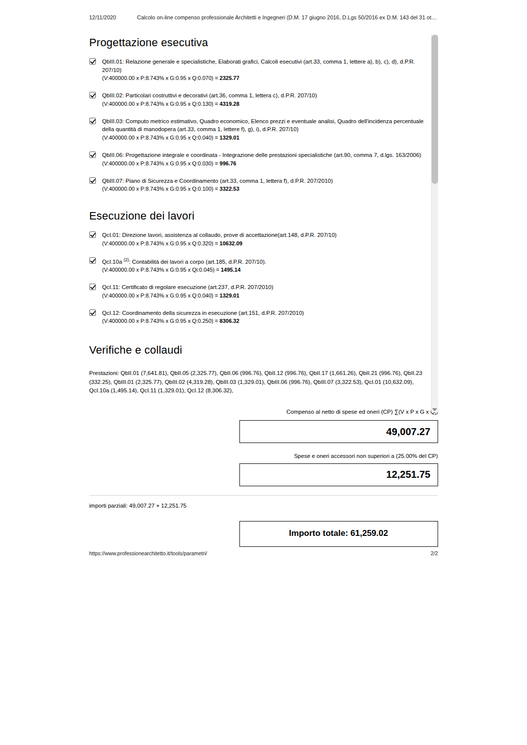12/11/2020 Calcolo on-line compenso professionale Architetti e Ingegneri (D.M. 17 giugno 2016, D.Lgs 50/2016 ex D.M. 143 del 31 ottobre 20…
Progettazione esecutiva
QbIII.01: Relazione generale e specialistiche, Elaborati grafici, Calcoli esecutivi (art.33, comma 1, lettere a), b), c), d), d.P.R. 207/10) (V:400000.00 x P:8.743% x G:0.95 x Q:0.070) = 2325.77
QbIII.02: Particolari costruttivi e decorativi (art.36, comma 1, lettera c), d.P.R. 207/10) (V:400000.00 x P:8.743% x G:0.95 x Q:0.130) = 4319.28
QbIII.03: Computo metrico estimativo, Quadro economico, Elenco prezzi e eventuale analisi, Quadro dell'incidenza percentuale della quantità di manodopera (art.33, comma 1, lettere f), g), i), d.P.R. 207/10) (V:400000.00 x P:8.743% x G:0.95 x Q:0.040) = 1329.01
QbIII.06: Progettazione integrale e coordinata - Integrazione delle prestazioni specialistiche (art.90, comma 7, d.lgs. 163/2006) (V:400000.00 x P:8.743% x G:0.95 x Q:0.030) = 996.76
QbIII.07: Piano di Sicurezza e Coordinamento (art.33, comma 1, lettera f), d.P.R. 207/2010) (V:400000.00 x P:8.743% x G:0.95 x Q:0.100) = 3322.53
Esecuzione dei lavori
QcI.01: Direzione lavori, assistenza al collaudo, prove di accettazione(art.148, d.P.R. 207/10) (V:400000.00 x P:8.743% x G:0.95 x Q:0.320) = 10632.09
QcI.10a (2): Contabilità dei lavori a corpo (art.185, d.P.R. 207/10). (V:400000.00 x P:8.743% x G:0.95 x Qi:0.045) = 1495.14
QcI.11: Certificato di regolare esecuzione (art.237, d.P.R. 207/2010) (V:400000.00 x P:8.743% x G:0.95 x Q:0.040) = 1329.01
QcI.12: Coordinamento della sicurezza in esecuzione (art.151, d.P.R. 207/2010) (V:400000.00 x P:8.743% x G:0.95 x Q:0.250) = 8306.32
Verifiche e collaudi
Prestazioni: QbII.01 (7,641.81), QbII.05 (2,325.77), QbII.06 (996.76), QbII.12 (996.76), QbII.17 (1,661.26), QbII.21 (996.76), QbII.23 (332.25), QbIII.01 (2,325.77), QbIII.02 (4,319.28), QbIII.03 (1,329.01), QbIII.06 (996.76), QbIII.07 (3,322.53), QcI.01 (10,632.09), QcI.10a (1,495.14), QcI.11 (1,329.01), QcI.12 (8,306.32),
Compenso al netto di spese ed oneri (CP) ∑(V x P x G x Qi)
49,007.27
Spese e oneri accessori non superiori a (25.00% del CP)
12,251.75
importi parziali: 49,007.27 + 12,251.75
Importo totale: 61,259.02
https://www.professionearchitetto.it/tools/parametri/ 2/2